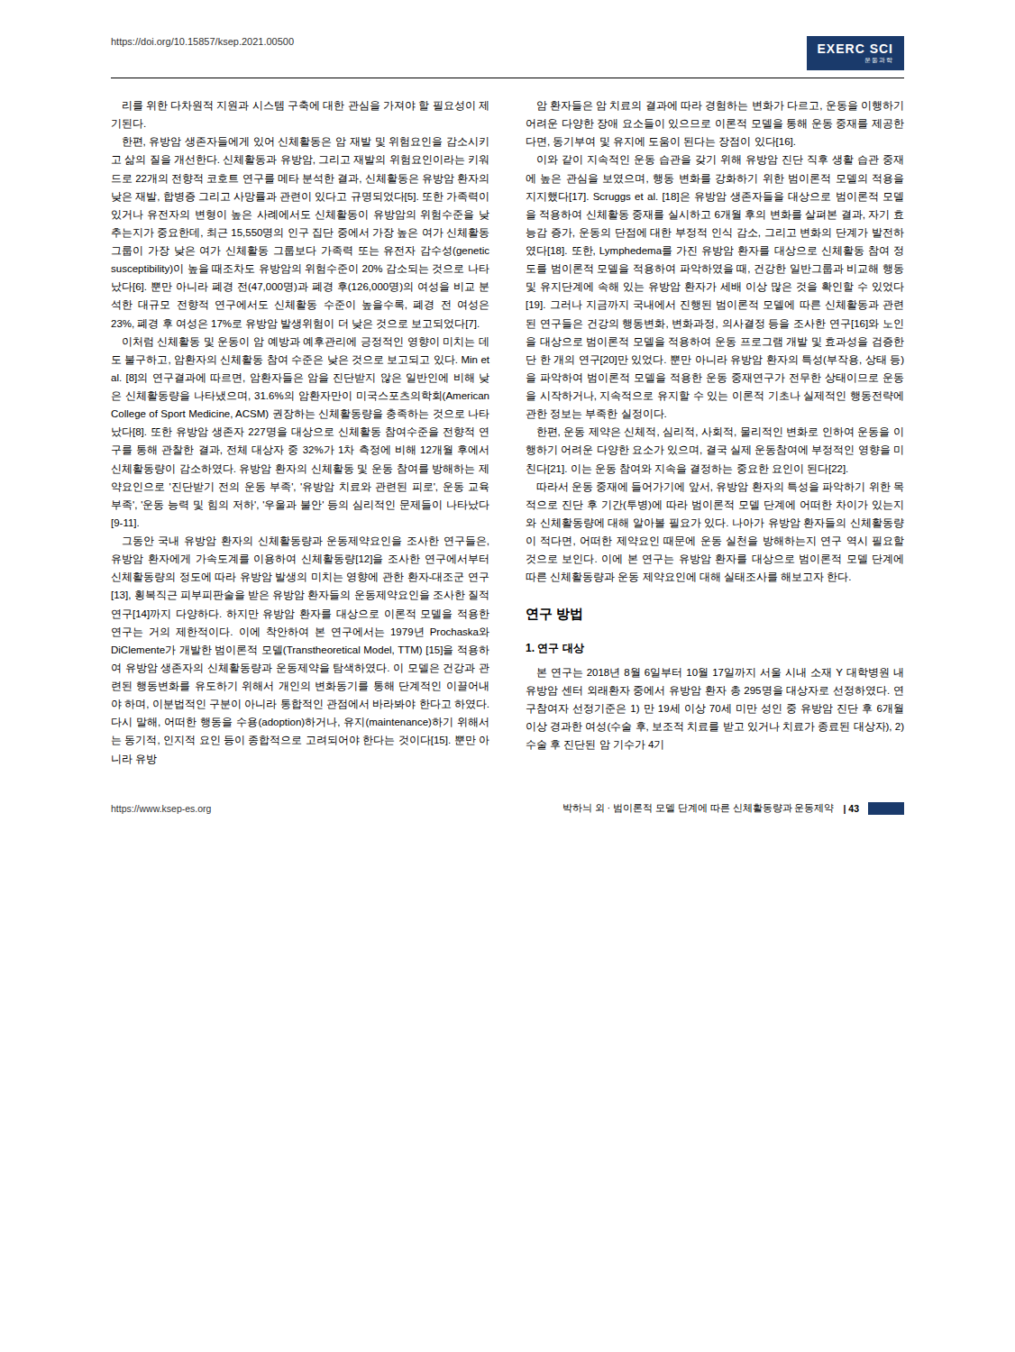https://doi.org/10.15857/ksep.2021.00500
EXERC SCI운동과학
리를 위한 다차원적 지원과 시스템 구축에 대한 관심을 가져야 할 필요성이 제기된다.
한편, 유방암 생존자들에게 있어 신체활동은 암 재발 및 위험요인을 감소시키고 삶의 질을 개선한다. 신체활동과 유방암, 그리고 재발의 위험요인이라는 키워드로 22개의 전향적 코호트 연구를 메타 분석한 결과, 신체활동은 유방암 환자의 낮은 재발, 합병증 그리고 사망률과 관련이 있다고 규명되었다[5]. 또한 가족력이 있거나 유전자의 변형이 높은 사례에서도 신체활동이 유방암의 위험수준을 낮추는지가 중요한데, 최근 15,550명의 인구 집단 중에서 가장 높은 여가 신체활동 그룹이 가장 낮은 여가 신체활동 그룹보다 가족력 또는 유전자 감수성(genetic susceptibility)이 높을 때조차도 유방암의 위험수준이 20% 감소되는 것으로 나타났다[6]. 뿐만 아니라 폐경 전(47,000명)과 폐경 후(126,000명)의 여성을 비교 분석한 대규모 전향적 연구에서도 신체활동 수준이 높을수록, 폐경 전 여성은 23%, 폐경 후 여성은 17%로 유방암 발생위험이 더 낮은 것으로 보고되었다[7].
이처럼 신체활동 및 운동이 암 예방과 예후관리에 긍정적인 영향이 미치는 데도 불구하고, 암환자의 신체활동 참여 수준은 낮은 것으로 보고되고 있다. Min et al. [8]의 연구결과에 따르면, 암환자들은 암을 진단받지 않은 일반인에 비해 낮은 신체활동량을 나타냈으며, 31.6%의 암환자만이 미국스포츠의학회(American College of Sport Medicine, ACSM) 권장하는 신체활동량을 충족하는 것으로 나타났다[8]. 또한 유방암 생존자 227명을 대상으로 신체활동 참여수준을 전향적 연구를 통해 관찰한 결과, 전체 대상자 중 32%가 1차 측정에 비해 12개월 후에서 신체활동량이 감소하였다. 유방암 환자의 신체활동 및 운동 참여를 방해하는 제약요인으로 '진단받기 전의 운동 부족', '유방암 치료와 관련된 피로', 운동 교육 부족', '운동 능력 및 힘의 저하', '우울과 불안' 등의 심리적인 문제들이 나타났다[9-11].
그동안 국내 유방암 환자의 신체활동량과 운동제약요인을 조사한 연구들은, 유방암 환자에게 가속도계를 이용하여 신체활동량[12]을 조사한 연구에서부터 신체활동량의 정도에 따라 유방암 발생의 미치는 영향에 관한 환자-대조군 연구[13], 횡복직근 피부피판술을 받은 유방암 환자들의 운동제약요인을 조사한 질적 연구[14]까지 다양하다. 하지만 유방암 환자를 대상으로 이론적 모델을 적용한 연구는 거의 제한적이다. 이에 착안하여 본 연구에서는 1979년 Prochaska와 DiClemente가 개발한 범이론적 모델(Transtheoretical Model, TTM) [15]을 적용하여 유방암 생존자의 신체활동량과 운동제약을 탐색하였다. 이 모델은 건강과 관련된 행동변화를 유도하기 위해서 개인의 변화동기를 통해 단계적인 이끌어내야 하며, 이분법적인 구분이 아니라 통합적인 관점에서 바라봐야 한다고 하였다. 다시 말해, 어떠한 행동을 수용(adoption)하거나, 유지(maintenance)하기 위해서는 동기적, 인지적 요인 등이 종합적으로 고려되어야 한다는 것이다[15]. 뿐만 아니라 유방
암 환자들은 암 치료의 결과에 따라 경험하는 변화가 다르고, 운동을 이행하기 어려운 다양한 장애 요소들이 있으므로 이론적 모델을 통해 운동 중재를 제공한다면, 동기부여 및 유지에 도움이 된다는 장점이 있다[16].
이와 같이 지속적인 운동 습관을 갖기 위해 유방암 진단 직후 생활 습관 중재에 높은 관심을 보였으며, 행동 변화를 강화하기 위한 범이론적 모델의 적용을 지지했다[17]. Scruggs et al. [18]은 유방암 생존자들을 대상으로 범이론적 모델을 적용하여 신체활동 중재를 실시하고 6개월 후의 변화를 살펴본 결과, 자기 효능감 증가, 운동의 단점에 대한 부정적 인식 감소, 그리고 변화의 단계가 발전하였다[18]. 또한, Lymphedema를 가진 유방암 환자를 대상으로 신체활동 참여 정도를 범이론적 모델을 적용하여 파악하였을 때, 건강한 일반그룹과 비교해 행동 및 유지단계에 속해 있는 유방암 환자가 세배 이상 많은 것을 확인할 수 있었다[19]. 그러나 지금까지 국내에서 진행된 범이론적 모델에 따른 신체활동과 관련된 연구들은 건강의 행동변화, 변화과정, 의사결정 등을 조사한 연구[16]와 노인을 대상으로 범이론적 모델을 적용하여 운동 프로그램 개발 및 효과성을 검증한 단 한 개의 연구[20]만 있었다. 뿐만 아니라 유방암 환자의 특성(부작용, 상태 등)을 파악하여 범이론적 모델을 적용한 운동 중재연구가 전무한 상태이므로 운동을 시작하거나, 지속적으로 유지할 수 있는 이론적 기초나 실제적인 행동전략에 관한 정보는 부족한 실정이다.
한편, 운동 제약은 신체적, 심리적, 사회적, 물리적인 변화로 인하여 운동을 이행하기 어려운 다양한 요소가 있으며, 결국 실제 운동참여에 부정적인 영향을 미친다[21]. 이는 운동 참여와 지속을 결정하는 중요한 요인이 된다[22].
따라서 운동 중재에 들어가기에 앞서, 유방암 환자의 특성을 파악하기 위한 목적으로 진단 후 기간(투병)에 따라 범이론적 모델 단계에 어떠한 차이가 있는지와 신체활동량에 대해 알아볼 필요가 있다. 나아가 유방암 환자들의 신체활동량이 적다면, 어떠한 제약요인 때문에 운동 실천을 방해하는지 연구 역시 필요할 것으로 보인다. 이에 본 연구는 유방암 환자를 대상으로 범이론적 모델 단계에 따른 신체활동량과 운동 제약요인에 대해 실태조사를 해보고자 한다.
연구 방법
1. 연구 대상
본 연구는 2018년 8월 6일부터 10월 17일까지 서울 시내 소재 Y 대학병원 내 유방암 센터 외래환자 중에서 유방암 환자 총 295명을 대상자로 선정하였다. 연구참여자 선정기준은 1) 만 19세 이상 70세 미만 성인 중 유방암 진단 후 6개월 이상 경과한 여성(수술 후, 보조적 치료를 받고 있거나 치료가 종료된 대상자), 2) 수술 후 진단된 암 기수가 4기
https://www.ksep-es.org
박하늬 외 · 범이론적 모델 단계에 따른 신체활동량과 운동제약 | 43